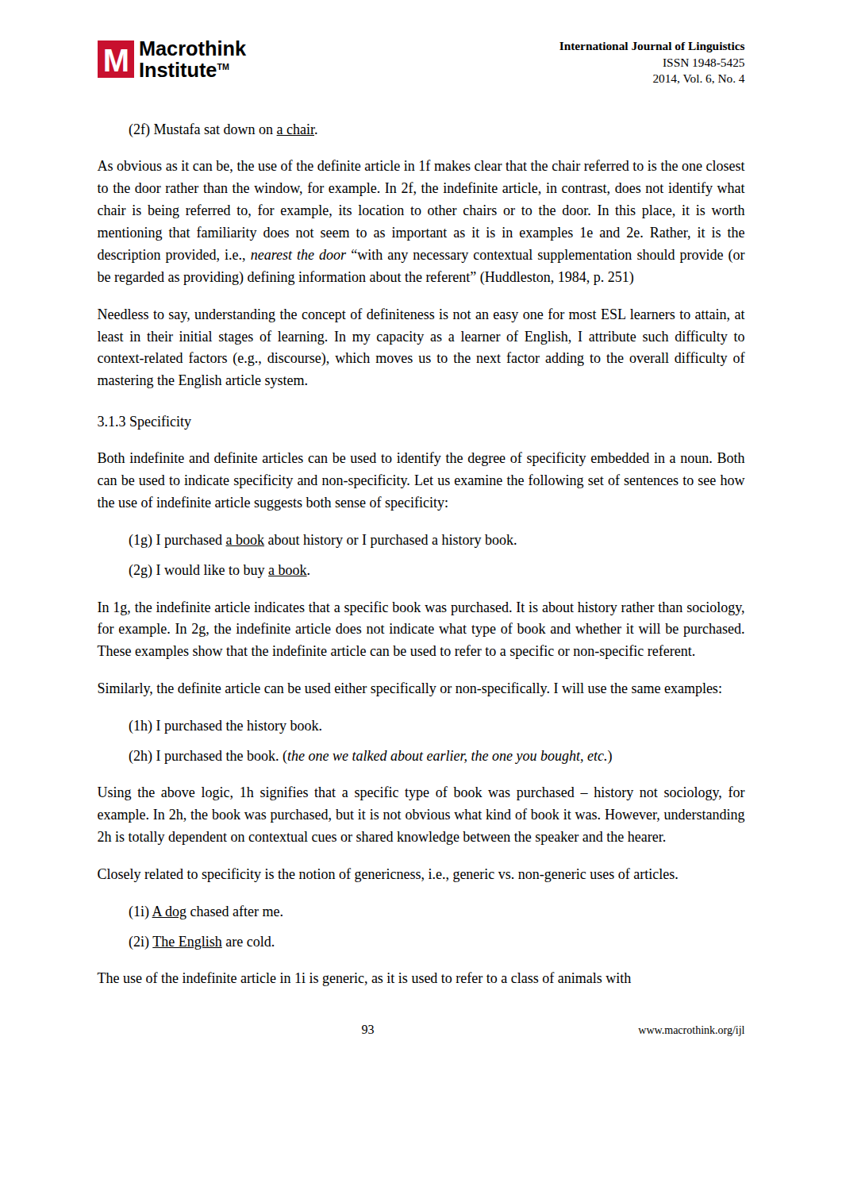M MacrothinkInstituteTM
International Journal of Linguistics
ISSN 1948-5425
2014, Vol. 6, No. 4
(2f) Mustafa sat down on a chair.
As obvious as it can be, the use of the definite article in 1f makes clear that the chair referred to is the one closest to the door rather than the window, for example. In 2f, the indefinite article, in contrast, does not identify what chair is being referred to, for example, its location to other chairs or to the door. In this place, it is worth mentioning that familiarity does not seem to as important as it is in examples 1e and 2e. Rather, it is the description provided, i.e., nearest the door “with any necessary contextual supplementation should provide (or be regarded as providing) defining information about the referent” (Huddleston, 1984, p. 251)
Needless to say, understanding the concept of definiteness is not an easy one for most ESL learners to attain, at least in their initial stages of learning. In my capacity as a learner of English, I attribute such difficulty to context-related factors (e.g., discourse), which moves us to the next factor adding to the overall difficulty of mastering the English article system.
3.1.3 Specificity
Both indefinite and definite articles can be used to identify the degree of specificity embedded in a noun. Both can be used to indicate specificity and non-specificity. Let us examine the following set of sentences to see how the use of indefinite article suggests both sense of specificity:
(1g) I purchased a book about history or I purchased a history book.
(2g) I would like to buy a book.
In 1g, the indefinite article indicates that a specific book was purchased. It is about history rather than sociology, for example. In 2g, the indefinite article does not indicate what type of book and whether it will be purchased. These examples show that the indefinite article can be used to refer to a specific or non-specific referent.
Similarly, the definite article can be used either specifically or non-specifically. I will use the same examples:
(1h) I purchased the history book.
(2h) I purchased the book. (the one we talked about earlier, the one you bought, etc.)
Using the above logic, 1h signifies that a specific type of book was purchased – history not sociology, for example. In 2h, the book was purchased, but it is not obvious what kind of book it was. However, understanding 2h is totally dependent on contextual cues or shared knowledge between the speaker and the hearer.
Closely related to specificity is the notion of genericness, i.e., generic vs. non-generic uses of articles.
(1i) A dog chased after me.
(2i) The English are cold.
The use of the indefinite article in 1i is generic, as it is used to refer to a class of animals with
93 www.macrothink.org/ijl